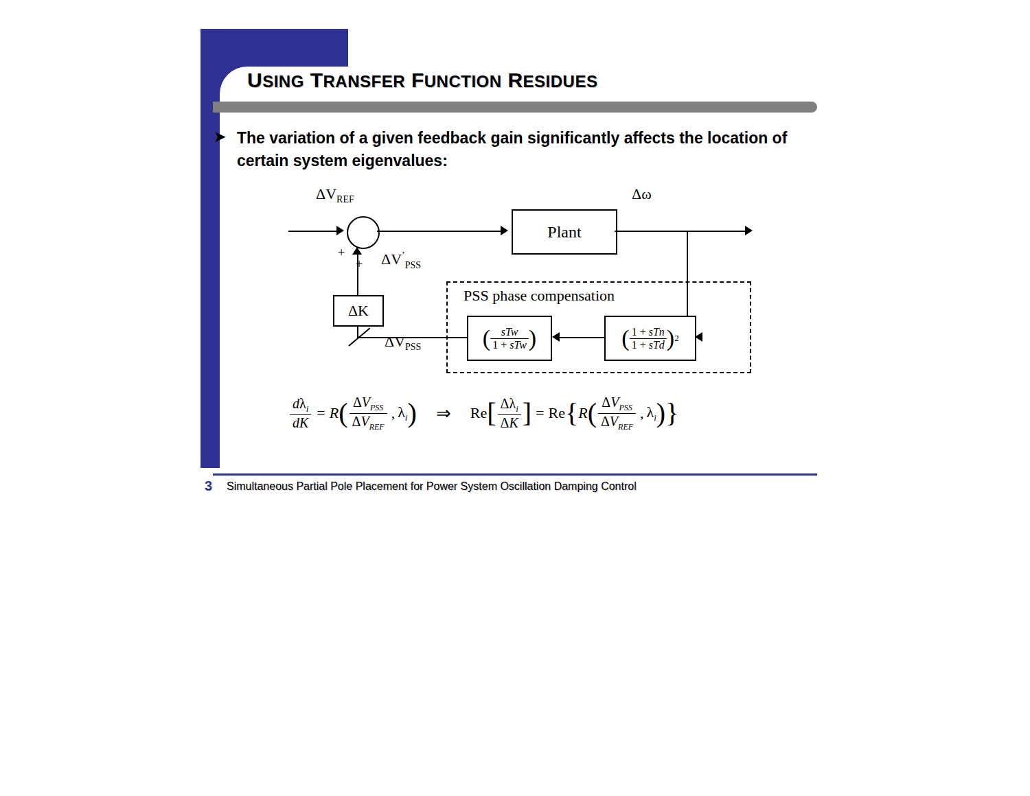USING TRANSFER FUNCTION RESIDUES
➤ The variation of a given feedback gain significantly affects the location of certain system eigenvalues:
ΔVREF
Δω
ΔV’PSS
ΔVPSS
+
+
Plant
ΔK
PSS phase compensation
( sTw 1 + sTw )
( 1 + sTn 1 + sTd ) 2
dλi dK = R ( ΔVPSS ΔVREF , λi ) ⇒ Re [ Δλi ΔK ] = Re { R ( ΔVPSS ΔVREF , λi ) }
3
Simultaneous Partial Pole Placement for Power System Oscillation Damping Control